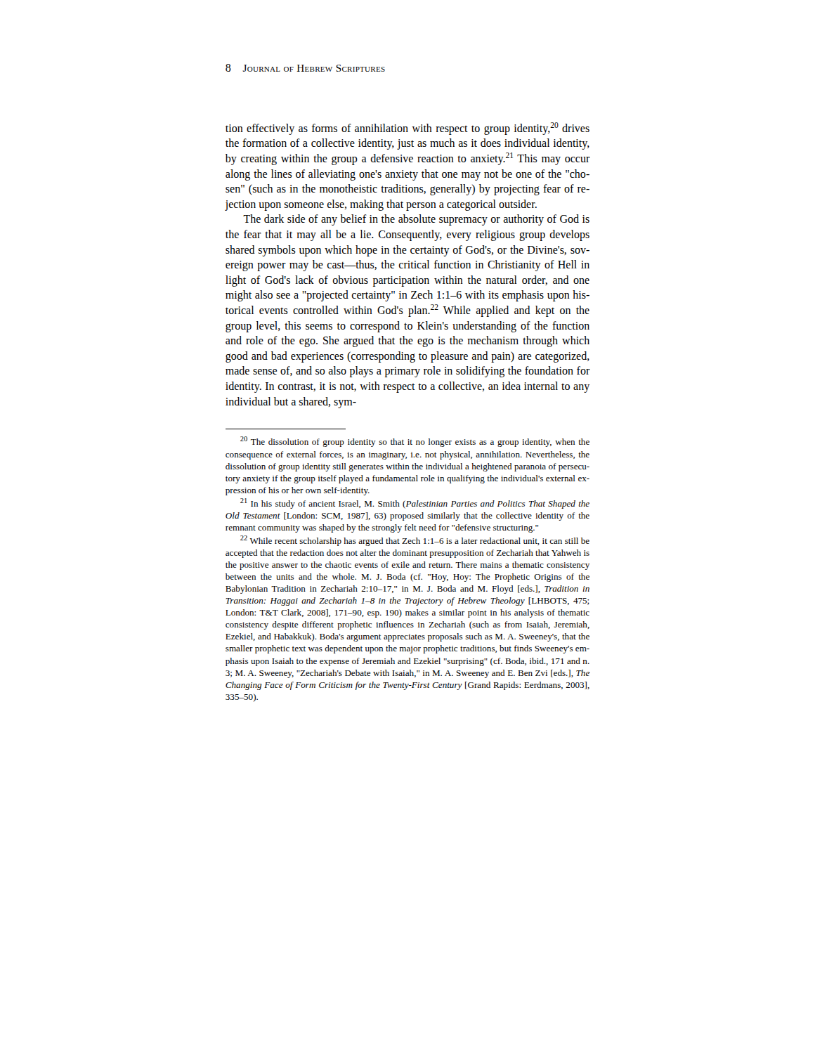8 Journal of Hebrew Scriptures
tion effectively as forms of annihilation with respect to group identity,20 drives the formation of a collective identity, just as much as it does individual identity, by creating within the group a defensive reaction to anxiety.21 This may occur along the lines of alleviating one's anxiety that one may not be one of the "chosen" (such as in the monotheistic traditions, generally) by projecting fear of rejection upon someone else, making that person a categorical outsider.
The dark side of any belief in the absolute supremacy or authority of God is the fear that it may all be a lie. Consequently, every religious group develops shared symbols upon which hope in the certainty of God's, or the Divine's, sovereign power may be cast—thus, the critical function in Christianity of Hell in light of God's lack of obvious participation within the natural order, and one might also see a "projected certainty" in Zech 1:1–6 with its emphasis upon historical events controlled within God's plan.22 While applied and kept on the group level, this seems to correspond to Klein's understanding of the function and role of the ego. She argued that the ego is the mechanism through which good and bad experiences (corresponding to pleasure and pain) are categorized, made sense of, and so also plays a primary role in solidifying the foundation for identity. In contrast, it is not, with respect to a collective, an idea internal to any individual but a shared, sym-
20 The dissolution of group identity so that it no longer exists as a group identity, when the consequence of external forces, is an imaginary, i.e. not physical, annihilation. Nevertheless, the dissolution of group identity still generates within the individual a heightened paranoia of persecutory anxiety if the group itself played a fundamental role in qualifying the individual's external expression of his or her own self-identity.
21 In his study of ancient Israel, M. Smith (Palestinian Parties and Politics That Shaped the Old Testament [London: SCM, 1987], 63) proposed similarly that the collective identity of the remnant community was shaped by the strongly felt need for "defensive structuring."
22 While recent scholarship has argued that Zech 1:1–6 is a later redactional unit, it can still be accepted that the redaction does not alter the dominant presupposition of Zechariah that Yahweh is the positive answer to the chaotic events of exile and return. There mains a thematic consistency between the units and the whole. M. J. Boda (cf. "Hoy, Hoy: The Prophetic Origins of the Babylonian Tradition in Zechariah 2:10–17," in M. J. Boda and M. Floyd [eds.], Tradition in Transition: Haggai and Zechariah 1–8 in the Trajectory of Hebrew Theology [LHBOTS, 475; London: T&T Clark, 2008], 171–90, esp. 190) makes a similar point in his analysis of thematic consistency despite different prophetic influences in Zechariah (such as from Isaiah, Jeremiah, Ezekiel, and Habakkuk). Boda's argument appreciates proposals such as M. A. Sweeney's, that the smaller prophetic text was dependent upon the major prophetic traditions, but finds Sweeney's emphasis upon Isaiah to the expense of Jeremiah and Ezekiel "surprising" (cf. Boda, ibid., 171 and n. 3; M. A. Sweeney, "Zechariah's Debate with Isaiah," in M. A. Sweeney and E. Ben Zvi [eds.], The Changing Face of Form Criticism for the Twenty-First Century [Grand Rapids: Eerdmans, 2003], 335–50).